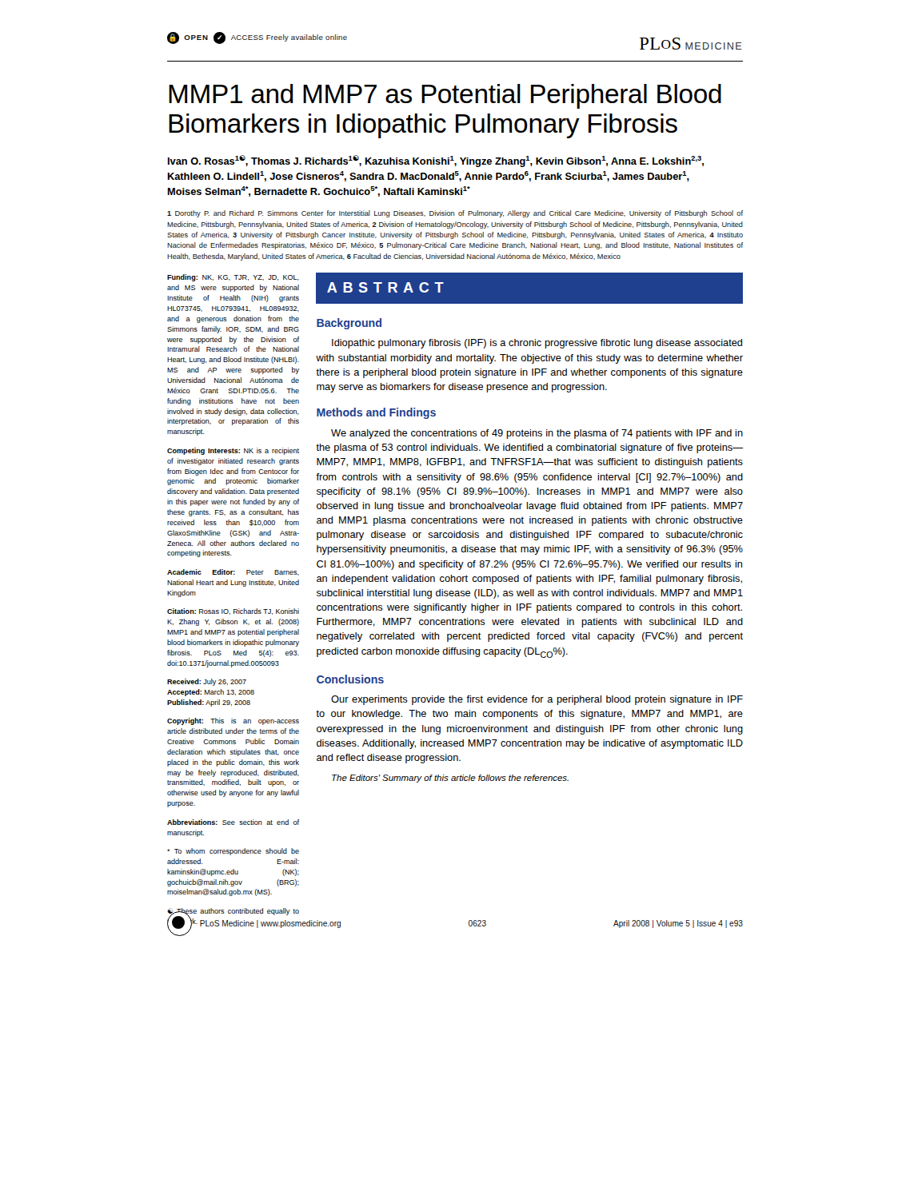🔒 OPEN ✓ ACCESS Freely available online
PL OSMEDICINE
MMP1 and MMP7 as Potential Peripheral Blood Biomarkers in Idiopathic Pulmonary Fibrosis
Ivan O. Rosas1☯, Thomas J. Richards1☯, Kazuhisa Konishi1, Yingze Zhang1, Kevin Gibson1, Anna E. Lokshin2,3,
Kathleen O. Lindell1, Jose Cisneros4, Sandra D. MacDonald5, Annie Pardo6, Frank Sciurba1, James Dauber1,
Moises Selman4*, Bernadette R. Gochuico5*, Naftali Kaminski1*
1 Dorothy P. and Richard P. Simmons Center for Interstitial Lung Diseases, Division of Pulmonary, Allergy and Critical Care Medicine, University of Pittsburgh School of Medicine, Pittsburgh, Pennsylvania, United States of America, 2 Division of Hematology/Oncology, University of Pittsburgh School of Medicine, Pittsburgh, Pennsylvania, United States of America, 3 University of Pittsburgh Cancer Institute, University of Pittsburgh School of Medicine, Pittsburgh, Pennsylvania, United States of America, 4 Instituto Nacional de Enfermedades Respiratorias, México DF, México, 5 Pulmonary-Critical Care Medicine Branch, National Heart, Lung, and Blood Institute, National Institutes of Health, Bethesda, Maryland, United States of America, 6 Facultad de Ciencias, Universidad Nacional Autónoma de México, México, Mexico
Funding: NK, KG, TJR, YZ, JD, KOL, and MS were supported by National Institute of Health (NIH) grants HL073745, HL0793941, HL0894932, and a generous donation from the Simmons family. IOR, SDM, and BRG were supported by the Division of Intramural Research of the National Heart, Lung, and Blood Institute (NHLBI). MS and AP were supported by Universidad Nacional Autónoma de México Grant SDI.PTID.05.6. The funding institutions have not been involved in study design, data collection, interpretation, or preparation of this manuscript.
Competing Interests: NK is a recipient of investigator initiated research grants from Biogen Idec and from Centocor for genomic and proteomic biomarker discovery and validation. Data presented in this paper were not funded by any of these grants. FS, as a consultant, has received less than $10,000 from GlaxoSmithKline (GSK) and Astra-Zeneca. All other authors declared no competing interests.
Academic Editor: Peter Barnes, National Heart and Lung Institute, United Kingdom
Citation: Rosas IO, Richards TJ, Konishi K, Zhang Y, Gibson K, et al. (2008) MMP1 and MMP7 as potential peripheral blood biomarkers in idiopathic pulmonary fibrosis. PLoS Med 5(4): e93. doi:10.1371/journal.pmed.0050093
Received: July 26, 2007
Accepted: March 13, 2008
Published: April 29, 2008
Copyright: This is an open-access article distributed under the terms of the Creative Commons Public Domain declaration which stipulates that, once placed in the public domain, this work may be freely reproduced, distributed, transmitted, modified, built upon, or otherwise used by anyone for any lawful purpose.
Abbreviations: See section at end of manuscript.
* To whom correspondence should be addressed. E-mail: kaminskin@upmc.edu (NK); gochuicb@mail.nih.gov (BRG); moiselman@salud.gob.mx (MS).
☯ These authors contributed equally to this work.
ABSTRACT
Background
Idiopathic pulmonary fibrosis (IPF) is a chronic progressive fibrotic lung disease associated with substantial morbidity and mortality. The objective of this study was to determine whether there is a peripheral blood protein signature in IPF and whether components of this signature may serve as biomarkers for disease presence and progression.
Methods and Findings
We analyzed the concentrations of 49 proteins in the plasma of 74 patients with IPF and in the plasma of 53 control individuals. We identified a combinatorial signature of five proteins—MMP7, MMP1, MMP8, IGFBP1, and TNFRSF1A—that was sufficient to distinguish patients from controls with a sensitivity of 98.6% (95% confidence interval [CI] 92.7%–100%) and specificity of 98.1% (95% CI 89.9%–100%). Increases in MMP1 and MMP7 were also observed in lung tissue and bronchoalveolar lavage fluid obtained from IPF patients. MMP7 and MMP1 plasma concentrations were not increased in patients with chronic obstructive pulmonary disease or sarcoidosis and distinguished IPF compared to subacute/chronic hypersensitivity pneumonitis, a disease that may mimic IPF, with a sensitivity of 96.3% (95% CI 81.0%–100%) and specificity of 87.2% (95% CI 72.6%–95.7%). We verified our results in an independent validation cohort composed of patients with IPF, familial pulmonary fibrosis, subclinical interstitial lung disease (ILD), as well as with control individuals. MMP7 and MMP1 concentrations were significantly higher in IPF patients compared to controls in this cohort. Furthermore, MMP7 concentrations were elevated in patients with subclinical ILD and negatively correlated with percent predicted forced vital capacity (FVC%) and percent predicted carbon monoxide diffusing capacity (DLCO%).
Conclusions
Our experiments provide the first evidence for a peripheral blood protein signature in IPF to our knowledge. The two main components of this signature, MMP7 and MMP1, are overexpressed in the lung microenvironment and distinguish IPF from other chronic lung diseases. Additionally, increased MMP7 concentration may be indicative of asymptomatic ILD and reflect disease progression.
The Editors' Summary of this article follows the references.
PLoS Medicine | www.plosmedicine.org
0623
April 2008 | Volume 5 | Issue 4 | e93